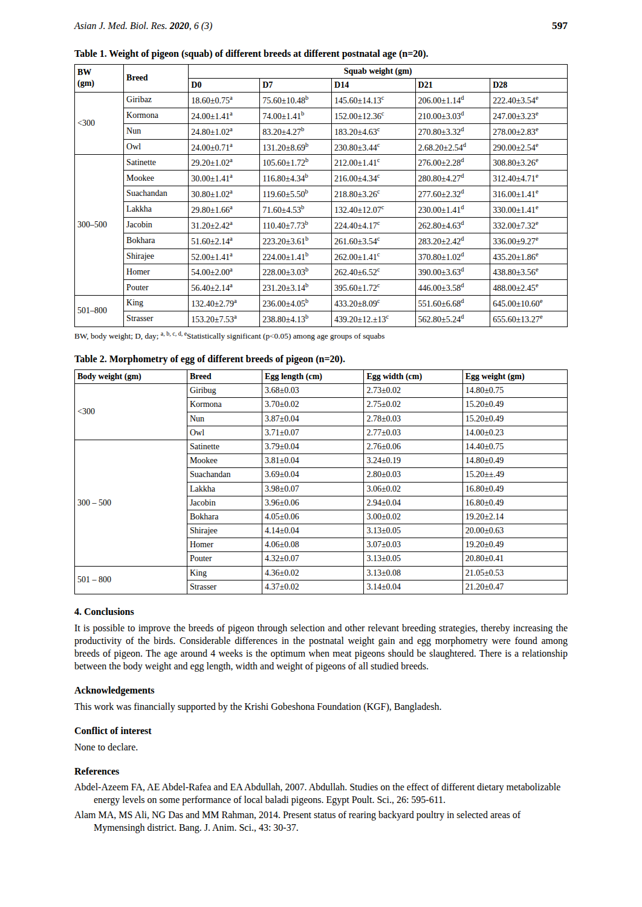Asian J. Med. Biol. Res. 2020, 6 (3) 597
Table 1. Weight of pigeon (squab) of different breeds at different postnatal age (n=20).
| BW (gm) | Breed | Squab weight (gm) |
| --- | --- | --- |
| D0 | D7 | D14 | D21 | D28 |
| <300 | Giribaz | 18.60±0.75 a | 75.60±10.48 b | 145.60±14.13 c | 206.00±1.14 d | 222.40±3.54 e |
| Kormona | 24.00±1.41 a | 74.00±1.41 b | 152.00±12.36 c | 210.00±3.03 d | 247.00±3.23 e |
| Nun | 24.80±1.02 a | 83.20±4.27 b | 183.20±4.63 c | 270.80±3.32 d | 278.00±2.83 e |
| Owl | 24.00±0.71 a | 131.20±8.69 b | 230.80±3.44 c | 2.68.20±2.54 d | 290.00±2.54 e |
| 300–500 | Satinette | 29.20±1.02 a | 105.60±1.72 b | 212.00±1.41 c | 276.00±2.28 d | 308.80±3.26 e |
| Mookee | 30.00±1.41 a | 116.80±4.34 b | 216.00±4.34 c | 280.80±4.27 d | 312.40±4.71 e |
| Suachandan | 30.80±1.02 a | 119.60±5.50 b | 218.80±3.26 c | 277.60±2.32 d | 316.00±1.41 e |
| Lakkha | 29.80±1.66 a | 71.60±4.53 b | 132.40±12.07 c | 230.00±1.41 d | 330.00±1.41 e |
| Jacobin | 31.20±2.42 a | 110.40±7.73 b | 224.40±4.17 c | 262.80±4.63 d | 332.00±7.32 e |
| Bokhara | 51.60±2.14 a | 223.20±3.61 b | 261.60±3.54 c | 283.20±2.42 d | 336.00±9.27 e |
| Shirajee | 52.00±1.41 a | 224.00±1.41 b | 262.00±1.41 c | 370.80±1.02 d | 435.20±1.86 e |
| Homer | 54.00±2.00 a | 228.00±3.03 b | 262.40±6.52 c | 390.00±3.63 d | 438.80±3.56 e |
| Pouter | 56.40±2.14 a | 231.20±3.14 b | 395.60±1.72 c | 446.00±3.58 d | 488.00±2.45 e |
| 501–800 | King | 132.40±2.79 a | 236.00±4.05 b | 433.20±8.09 c | 551.60±6.68 d | 645.00±10.60 e |
| Strasser | 153.20±7.53 a | 238.80±4.13 b | 439.20±12.±13 c | 562.80±5.24 d | 655.60±13.27 e |
BW, body weight; D, day; a, b, c, d, eStatistically significant (p<0.05) among age groups of squabs
Table 2. Morphometry of egg of different breeds of pigeon (n=20).
| Body weight (gm) | Breed | Egg length (cm) | Egg width (cm) | Egg weight (gm) |
| --- | --- | --- | --- | --- |
| <300 | Giribug | 3.68±0.03 | 2.73±0.02 | 14.80±0.75 |
| Kormona | 3.70±0.02 | 2.75±0.02 | 15.20±0.49 |
| Nun | 3.87±0.04 | 2.78±0.03 | 15.20±0.49 |
| Owl | 3.71±0.07 | 2.77±0.03 | 14.00±0.23 |
| 300 – 500 | Satinette | 3.79±0.04 | 2.76±0.06 | 14.40±0.75 |
| Mookee | 3.81±0.04 | 3.24±0.19 | 14.80±0.49 |
| Suachandan | 3.69±0.04 | 2.80±0.03 | 15.20±±.49 |
| Lakkha | 3.98±0.07 | 3.06±0.02 | 16.80±0.49 |
| Jacobin | 3.96±0.06 | 2.94±0.04 | 16.80±0.49 |
| Bokhara | 4.05±0.06 | 3.00±0.02 | 19.20±2.14 |
| Shirajee | 4.14±0.04 | 3.13±0.05 | 20.00±0.63 |
| Homer | 4.06±0.08 | 3.07±0.03 | 19.20±0.49 |
| Pouter | 4.32±0.07 | 3.13±0.05 | 20.80±0.41 |
| 501 – 800 | King | 4.36±0.02 | 3.13±0.08 | 21.05±0.53 |
| Strasser | 4.37±0.02 | 3.14±0.04 | 21.20±0.47 |
4. Conclusions
It is possible to improve the breeds of pigeon through selection and other relevant breeding strategies, thereby increasing the productivity of the birds. Considerable differences in the postnatal weight gain and egg morphometry were found among breeds of pigeon. The age around 4 weeks is the optimum when meat pigeons should be slaughtered. There is a relationship between the body weight and egg length, width and weight of pigeons of all studied breeds.
Acknowledgements
This work was financially supported by the Krishi Gobeshona Foundation (KGF), Bangladesh.
Conflict of interest
None to declare.
References
Abdel-Azeem FA, AE Abdel-Rafea and EA Abdullah, 2007. Abdullah. Studies on the effect of different dietary metabolizable energy levels on some performance of local baladi pigeons. Egypt Poult. Sci., 26: 595-611.
Alam MA, MS Ali, NG Das and MM Rahman, 2014. Present status of rearing backyard poultry in selected areas of Mymensingh district. Bang. J. Anim. Sci., 43: 30-37.